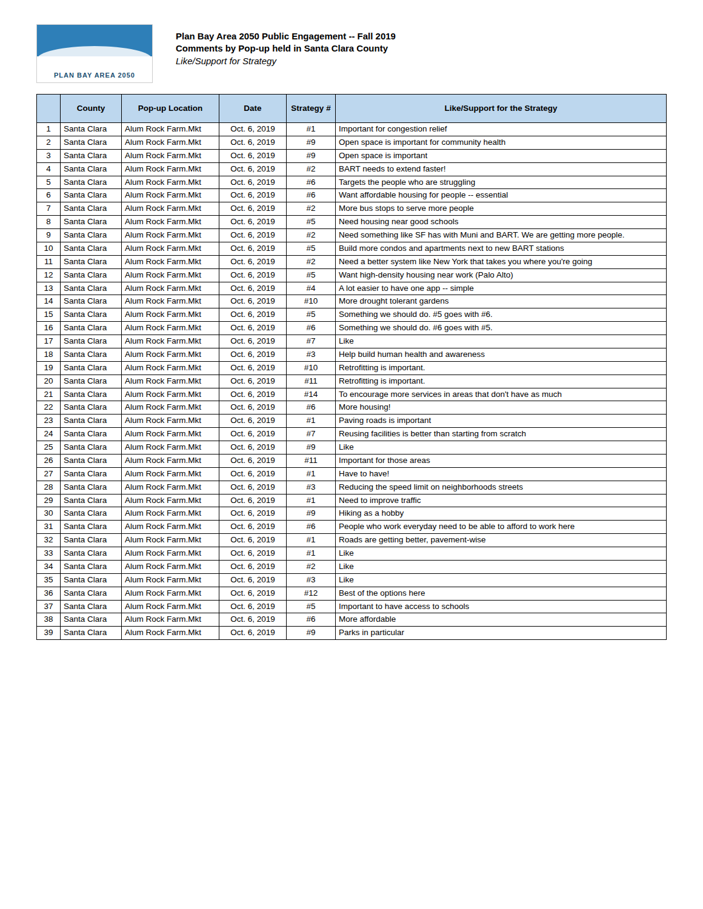PLAN BAY AREA 2050
Plan Bay Area 2050 Public Engagement -- Fall 2019
Comments by Pop-up held in Santa Clara County
Like/Support for Strategy
| | County | Pop-up Location | Date | Strategy # | Like/Support for the Strategy |
| --- | --- | --- | --- | --- | --- |
| 1 | Santa Clara | Alum Rock Farm.Mkt | Oct. 6, 2019 | #1 | Important for congestion relief |
| 2 | Santa Clara | Alum Rock Farm.Mkt | Oct. 6, 2019 | #9 | Open space is important for community health |
| 3 | Santa Clara | Alum Rock Farm.Mkt | Oct. 6, 2019 | #9 | Open space is important |
| 4 | Santa Clara | Alum Rock Farm.Mkt | Oct. 6, 2019 | #2 | BART needs to extend faster! |
| 5 | Santa Clara | Alum Rock Farm.Mkt | Oct. 6, 2019 | #6 | Targets the people who are struggling |
| 6 | Santa Clara | Alum Rock Farm.Mkt | Oct. 6, 2019 | #6 | Want affordable housing for people -- essential |
| 7 | Santa Clara | Alum Rock Farm.Mkt | Oct. 6, 2019 | #2 | More bus stops to serve more people |
| 8 | Santa Clara | Alum Rock Farm.Mkt | Oct. 6, 2019 | #5 | Need housing near good schools |
| 9 | Santa Clara | Alum Rock Farm.Mkt | Oct. 6, 2019 | #2 | Need something like SF has with Muni and BART. We are getting more people. |
| 10 | Santa Clara | Alum Rock Farm.Mkt | Oct. 6, 2019 | #5 | Build more condos and apartments next to new BART stations |
| 11 | Santa Clara | Alum Rock Farm.Mkt | Oct. 6, 2019 | #2 | Need a better system like New York that takes you where you're going |
| 12 | Santa Clara | Alum Rock Farm.Mkt | Oct. 6, 2019 | #5 | Want high-density housing near work (Palo Alto) |
| 13 | Santa Clara | Alum Rock Farm.Mkt | Oct. 6, 2019 | #4 | A lot easier to have one app -- simple |
| 14 | Santa Clara | Alum Rock Farm.Mkt | Oct. 6, 2019 | #10 | More drought tolerant gardens |
| 15 | Santa Clara | Alum Rock Farm.Mkt | Oct. 6, 2019 | #5 | Something we should do. #5 goes with #6. |
| 16 | Santa Clara | Alum Rock Farm.Mkt | Oct. 6, 2019 | #6 | Something we should do. #6 goes with #5. |
| 17 | Santa Clara | Alum Rock Farm.Mkt | Oct. 6, 2019 | #7 | Like |
| 18 | Santa Clara | Alum Rock Farm.Mkt | Oct. 6, 2019 | #3 | Help build human health and awareness |
| 19 | Santa Clara | Alum Rock Farm.Mkt | Oct. 6, 2019 | #10 | Retrofitting is important. |
| 20 | Santa Clara | Alum Rock Farm.Mkt | Oct. 6, 2019 | #11 | Retrofitting is important. |
| 21 | Santa Clara | Alum Rock Farm.Mkt | Oct. 6, 2019 | #14 | To encourage more services in areas that don't have as much |
| 22 | Santa Clara | Alum Rock Farm.Mkt | Oct. 6, 2019 | #6 | More housing! |
| 23 | Santa Clara | Alum Rock Farm.Mkt | Oct. 6, 2019 | #1 | Paving roads is important |
| 24 | Santa Clara | Alum Rock Farm.Mkt | Oct. 6, 2019 | #7 | Reusing facilities is better than starting from scratch |
| 25 | Santa Clara | Alum Rock Farm.Mkt | Oct. 6, 2019 | #9 | Like |
| 26 | Santa Clara | Alum Rock Farm.Mkt | Oct. 6, 2019 | #11 | Important for those areas |
| 27 | Santa Clara | Alum Rock Farm.Mkt | Oct. 6, 2019 | #1 | Have to have! |
| 28 | Santa Clara | Alum Rock Farm.Mkt | Oct. 6, 2019 | #3 | Reducing the speed limit on neighborhoods streets |
| 29 | Santa Clara | Alum Rock Farm.Mkt | Oct. 6, 2019 | #1 | Need to improve traffic |
| 30 | Santa Clara | Alum Rock Farm.Mkt | Oct. 6, 2019 | #9 | Hiking as a hobby |
| 31 | Santa Clara | Alum Rock Farm.Mkt | Oct. 6, 2019 | #6 | People who work everyday need to be able to afford to work here |
| 32 | Santa Clara | Alum Rock Farm.Mkt | Oct. 6, 2019 | #1 | Roads are getting better, pavement-wise |
| 33 | Santa Clara | Alum Rock Farm.Mkt | Oct. 6, 2019 | #1 | Like |
| 34 | Santa Clara | Alum Rock Farm.Mkt | Oct. 6, 2019 | #2 | Like |
| 35 | Santa Clara | Alum Rock Farm.Mkt | Oct. 6, 2019 | #3 | Like |
| 36 | Santa Clara | Alum Rock Farm.Mkt | Oct. 6, 2019 | #12 | Best of the options here |
| 37 | Santa Clara | Alum Rock Farm.Mkt | Oct. 6, 2019 | #5 | Important to have access to schools |
| 38 | Santa Clara | Alum Rock Farm.Mkt | Oct. 6, 2019 | #6 | More affordable |
| 39 | Santa Clara | Alum Rock Farm.Mkt | Oct. 6, 2019 | #9 | Parks in particular |